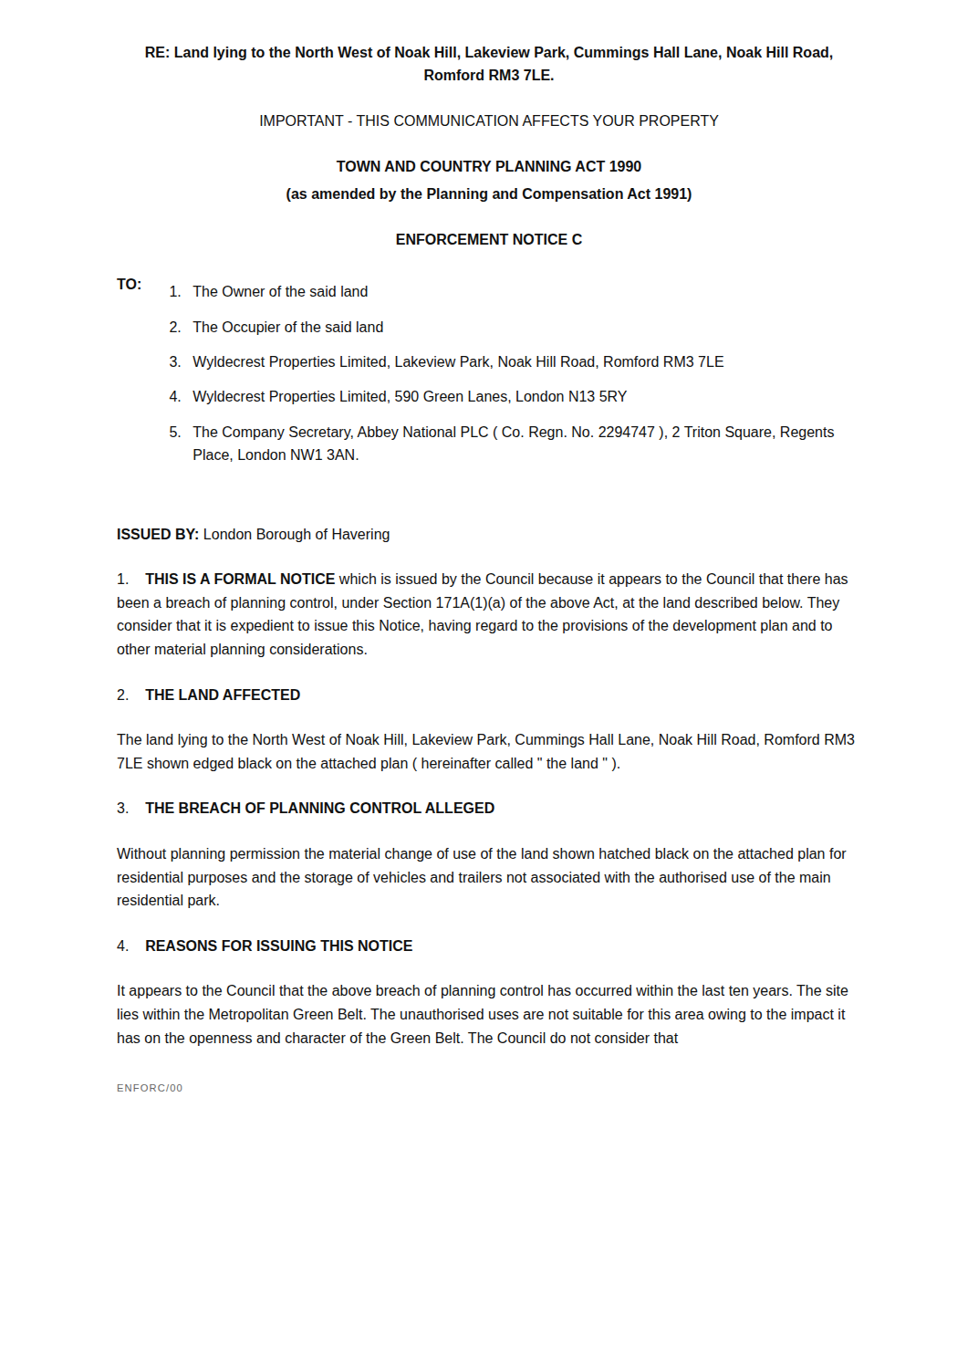RE: Land lying to the North West of Noak Hill, Lakeview Park, Cummings Hall Lane, Noak Hill Road, Romford RM3 7LE.
IMPORTANT - THIS COMMUNICATION AFFECTS YOUR PROPERTY
TOWN AND COUNTRY PLANNING ACT 1990
(as amended by the Planning and Compensation Act 1991)
ENFORCEMENT NOTICE C
TO:
The Owner of the said land
The Occupier of the said land
Wyldecrest Properties Limited, Lakeview Park, Noak Hill Road, Romford RM3 7LE
Wyldecrest Properties Limited, 590 Green Lanes, London N13 5RY
The Company Secretary, Abbey National PLC ( Co. Regn. No. 2294747 ), 2 Triton Square, Regents Place, London NW1 3AN.
ISSUED BY: London Borough of Havering
1. THIS IS A FORMAL NOTICE which is issued by the Council because it appears to the Council that there has been a breach of planning control, under Section 171A(1)(a) of the above Act, at the land described below. They consider that it is expedient to issue this Notice, having regard to the provisions of the development plan and to other material planning considerations.
2. The Land Affected
The land lying to the North West of Noak Hill, Lakeview Park, Cummings Hall Lane, Noak Hill Road, Romford RM3 7LE shown edged black on the attached plan ( hereinafter called " the land " ).
3. The Breach of Planning Control Alleged
Without planning permission the material change of use of the land shown hatched black on the attached plan for residential purposes and the storage of vehicles and trailers not associated with the authorised use of the main residential park.
4. Reasons for Issuing This Notice
It appears to the Council that the above breach of planning control has occurred within the last ten years. The site lies within the Metropolitan Green Belt. The unauthorised uses are not suitable for this area owing to the impact it has on the openness and character of the Green Belt. The Council do not consider that
ENFORC/00